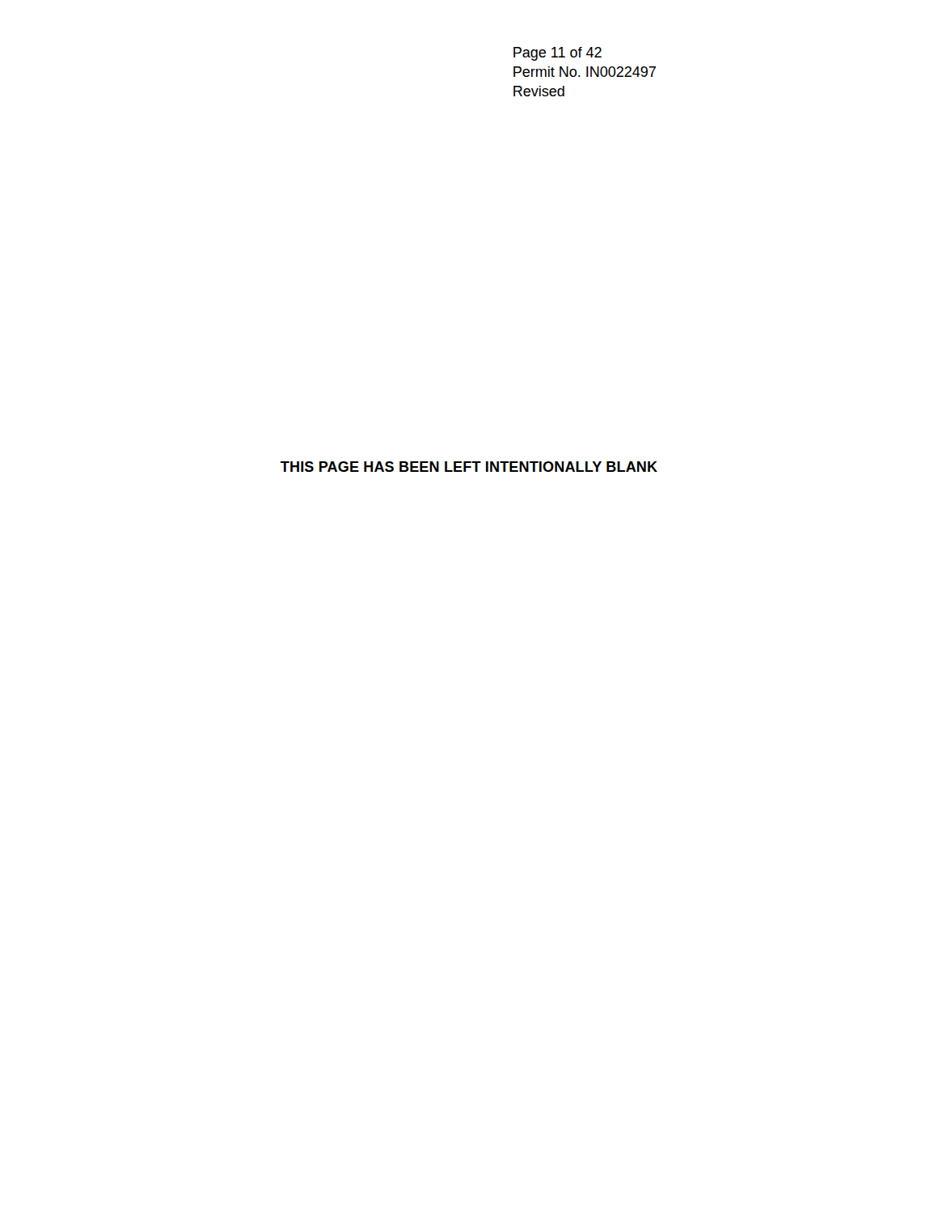Page 11 of 42
Permit No. IN0022497
Revised
THIS PAGE HAS BEEN LEFT INTENTIONALLY BLANK